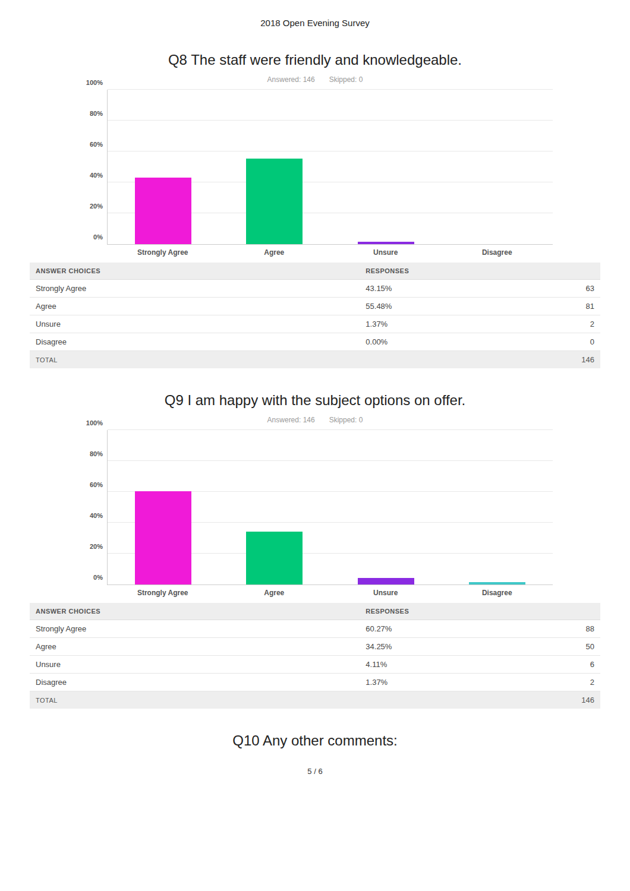2018 Open Evening Survey
Q8 The staff were friendly and knowledgeable.
Answered: 146 Skipped: 0
100%
80%
60%
40%
20%
0%
Strongly Agree
Agree
Unsure
Disagree
| ANSWER CHOICES | RESPONSES |
| --- | --- |
| Strongly Agree | 43.15% | 63 |
| Agree | 55.48% | 81 |
| Unsure | 1.37% | 2 |
| Disagree | 0.00% | 0 |
| TOTAL | | 146 |
Q9 I am happy with the subject options on offer.
Answered: 146 Skipped: 0
100%
80%
60%
40%
20%
0%
Strongly Agree
Agree
Unsure
Disagree
| ANSWER CHOICES | RESPONSES |
| --- | --- |
| Strongly Agree | 60.27% | 88 |
| Agree | 34.25% | 50 |
| Unsure | 4.11% | 6 |
| Disagree | 1.37% | 2 |
| TOTAL | | 146 |
Q10 Any other comments:
5 / 6